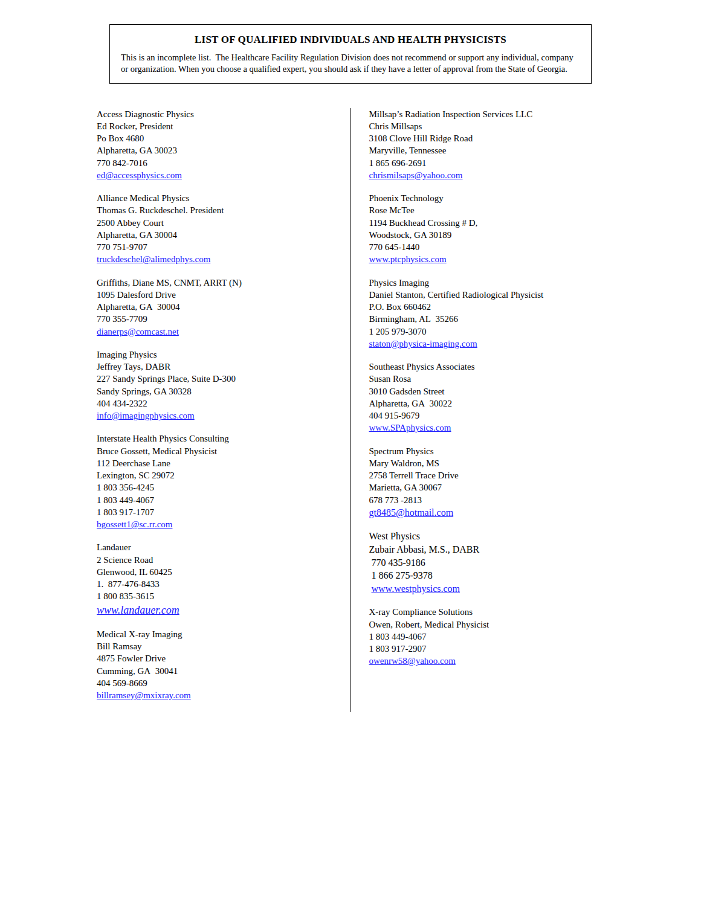LIST OF QUALIFIED INDIVIDUALS AND HEALTH PHYSICISTS
This is an incomplete list. The Healthcare Facility Regulation Division does not recommend or support any individual, company or organization. When you choose a qualified expert, you should ask if they have a letter of approval from the State of Georgia.
Access Diagnostic Physics
Ed Rocker, President
Po Box 4680
Alpharetta, GA 30023
770 842-7016
ed@accessphysics.com
Alliance Medical Physics
Thomas G. Ruckdeschel. President
2500 Abbey Court
Alpharetta, GA 30004
770 751-9707
truckdeschel@alimedphys.com
Griffiths, Diane MS, CNMT, ARRT (N)
1095 Dalesford Drive
Alpharetta, GA 30004
770 355-7709
dianerps@comcast.net
Imaging Physics
Jeffrey Tays, DABR
227 Sandy Springs Place, Suite D-300
Sandy Springs, GA 30328
404 434-2322
info@imagingphysics.com
Interstate Health Physics Consulting
Bruce Gossett, Medical Physicist
112 Deerchase Lane
Lexington, SC 29072
1 803 356-4245
1 803 449-4067
1 803 917-1707
bgossett1@sc.rr.com
Landauer
2 Science Road
Glenwood, IL 60425
1. 877-476-8433
1 800 835-3615
www.landauer.com
Medical X-ray Imaging
Bill Ramsay
4875 Fowler Drive
Cumming, GA 30041
404 569-8669
billramsey@mxixray.com
Millsap’s Radiation Inspection Services LLC
Chris Millsaps
3108 Clove Hill Ridge Road
Maryville, Tennessee
1 865 696-2691
chrismilsaps@yahoo.com
Phoenix Technology
Rose McTee
1194 Buckhead Crossing # D,
Woodstock, GA 30189
770 645-1440
www.ptcphysics.com
Physics Imaging
Daniel Stanton, Certified Radiological Physicist
P.O. Box 660462
Birmingham, AL 35266
1 205 979-3070
staton@physica-imaging.com
Southeast Physics Associates
Susan Rosa
3010 Gadsden Street
Alpharetta, GA 30022
404 915-9679
www.SPAphysics.com
Spectrum Physics
Mary Waldron, MS
2758 Terrell Trace Drive
Marietta, GA 30067
678 773 -2813
gt8485@hotmail.com
West Physics
Zubair Abbasi, M.S., DABR
770 435-9186
1 866 275-9378
www.westphysics.com
X-ray Compliance Solutions
Owen, Robert, Medical Physicist
1 803 449-4067
1 803 917-2907
owenrw58@yahoo.com